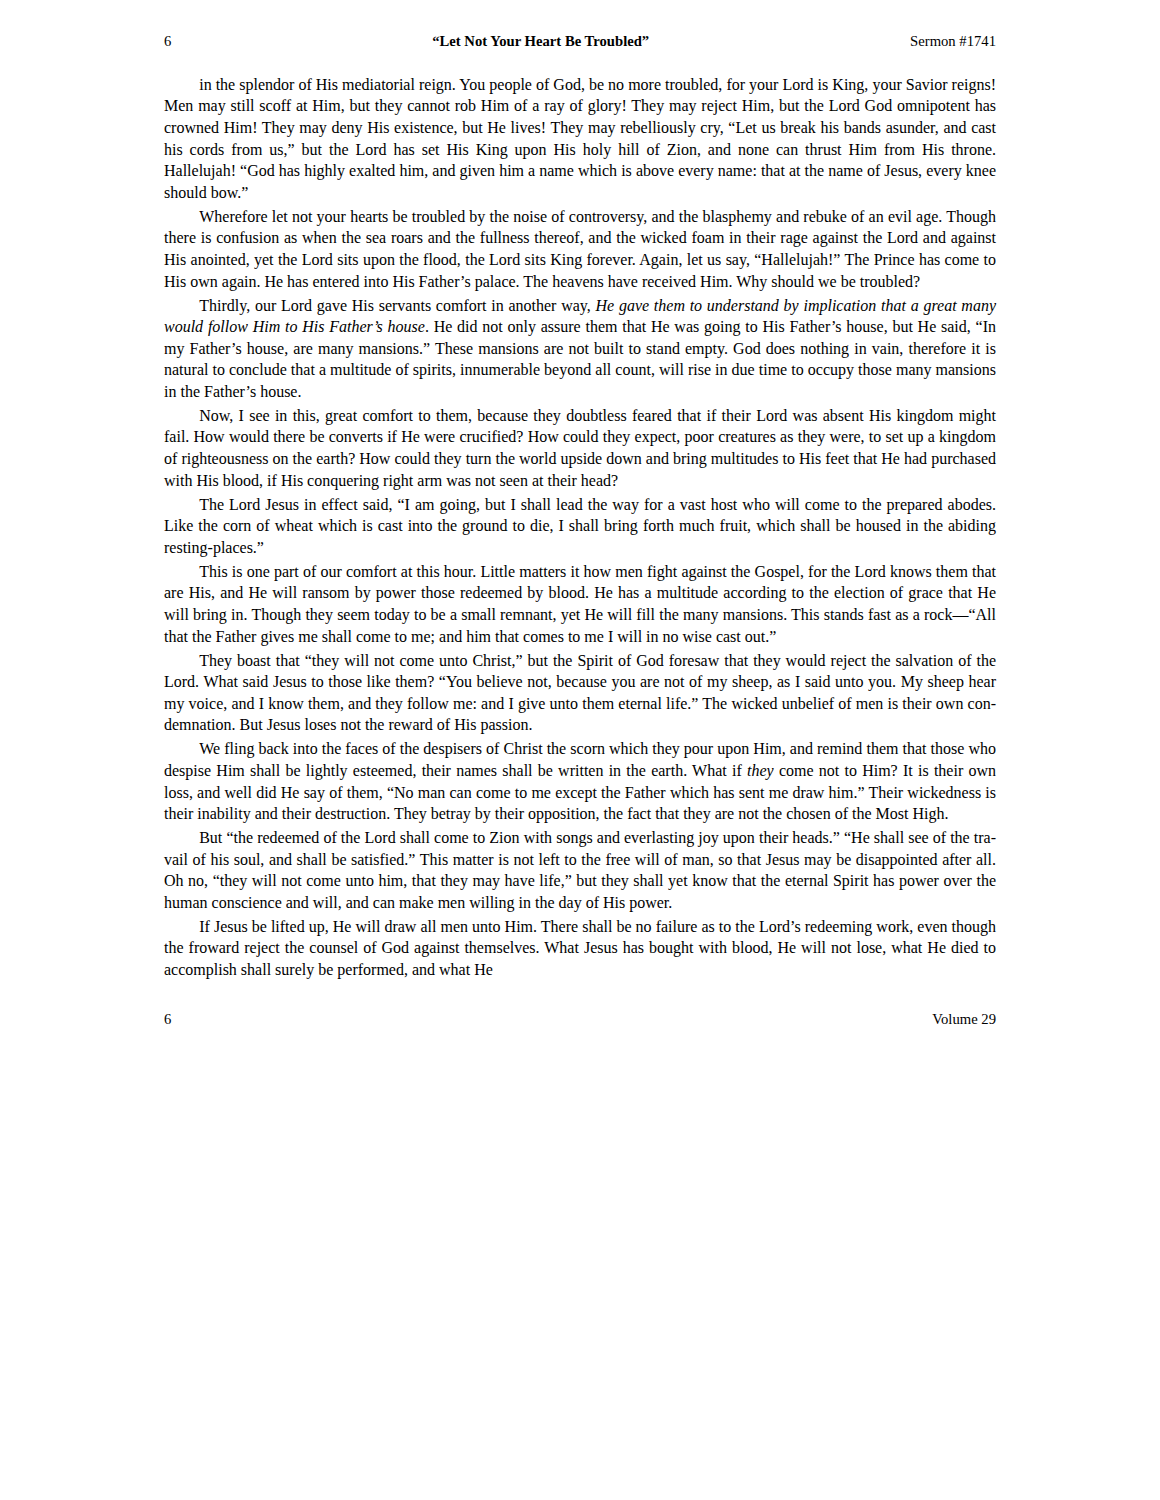6 “Let Not Your Heart Be Troubled” Sermon #1741
in the splendor of His mediatorial reign. You people of God, be no more troubled, for your Lord is King, your Savior reigns! Men may still scoff at Him, but they cannot rob Him of a ray of glory! They may reject Him, but the Lord God omnipotent has crowned Him! They may deny His existence, but He lives! They may rebelliously cry, “Let us break his bands asunder, and cast his cords from us,” but the Lord has set His King upon His holy hill of Zion, and none can thrust Him from His throne. Hallelujah! “God has highly exalted him, and given him a name which is above every name: that at the name of Jesus, every knee should bow.”
Wherefore let not your hearts be troubled by the noise of controversy, and the blasphemy and rebuke of an evil age. Though there is confusion as when the sea roars and the fullness thereof, and the wicked foam in their rage against the Lord and against His anointed, yet the Lord sits upon the flood, the Lord sits King forever. Again, let us say, “Hallelujah!” The Prince has come to His own again. He has entered into His Father’s palace. The heavens have received Him. Why should we be troubled?
Thirdly, our Lord gave His servants comfort in another way, He gave them to understand by implication that a great many would follow Him to His Father’s house. He did not only assure them that He was going to His Father’s house, but He said, “In my Father’s house, are many mansions.” These mansions are not built to stand empty. God does nothing in vain, therefore it is natural to conclude that a multitude of spirits, innumerable beyond all count, will rise in due time to occupy those many mansions in the Father’s house.
Now, I see in this, great comfort to them, because they doubtless feared that if their Lord was absent His kingdom might fail. How would there be converts if He were crucified? How could they expect, poor creatures as they were, to set up a kingdom of righteousness on the earth? How could they turn the world upside down and bring multitudes to His feet that He had purchased with His blood, if His conquering right arm was not seen at their head?
The Lord Jesus in effect said, “I am going, but I shall lead the way for a vast host who will come to the prepared abodes. Like the corn of wheat which is cast into the ground to die, I shall bring forth much fruit, which shall be housed in the abiding resting-places.”
This is one part of our comfort at this hour. Little matters it how men fight against the Gospel, for the Lord knows them that are His, and He will ransom by power those redeemed by blood. He has a multitude according to the election of grace that He will bring in. Though they seem today to be a small remnant, yet He will fill the many mansions. This stands fast as a rock—“All that the Father gives me shall come to me; and him that comes to me I will in no wise cast out.”
They boast that “they will not come unto Christ,” but the Spirit of God foresaw that they would reject the salvation of the Lord. What said Jesus to those like them? “You believe not, because you are not of my sheep, as I said unto you. My sheep hear my voice, and I know them, and they follow me: and I give unto them eternal life.” The wicked unbelief of men is their own condemnation. But Jesus loses not the reward of His passion.
We fling back into the faces of the despisers of Christ the scorn which they pour upon Him, and remind them that those who despise Him shall be lightly esteemed, their names shall be written in the earth. What if they come not to Him? It is their own loss, and well did He say of them, “No man can come to me except the Father which has sent me draw him.” Their wickedness is their inability and their destruction. They betray by their opposition, the fact that they are not the chosen of the Most High.
But “the redeemed of the Lord shall come to Zion with songs and everlasting joy upon their heads.” “He shall see of the travail of his soul, and shall be satisfied.” This matter is not left to the free will of man, so that Jesus may be disappointed after all. Oh no, “they will not come unto him, that they may have life,” but they shall yet know that the eternal Spirit has power over the human conscience and will, and can make men willing in the day of His power.
If Jesus be lifted up, He will draw all men unto Him. There shall be no failure as to the Lord’s redeeming work, even though the froward reject the counsel of God against themselves. What Jesus has bought with blood, He will not lose, what He died to accomplish shall surely be performed, and what He
6 Volume 29